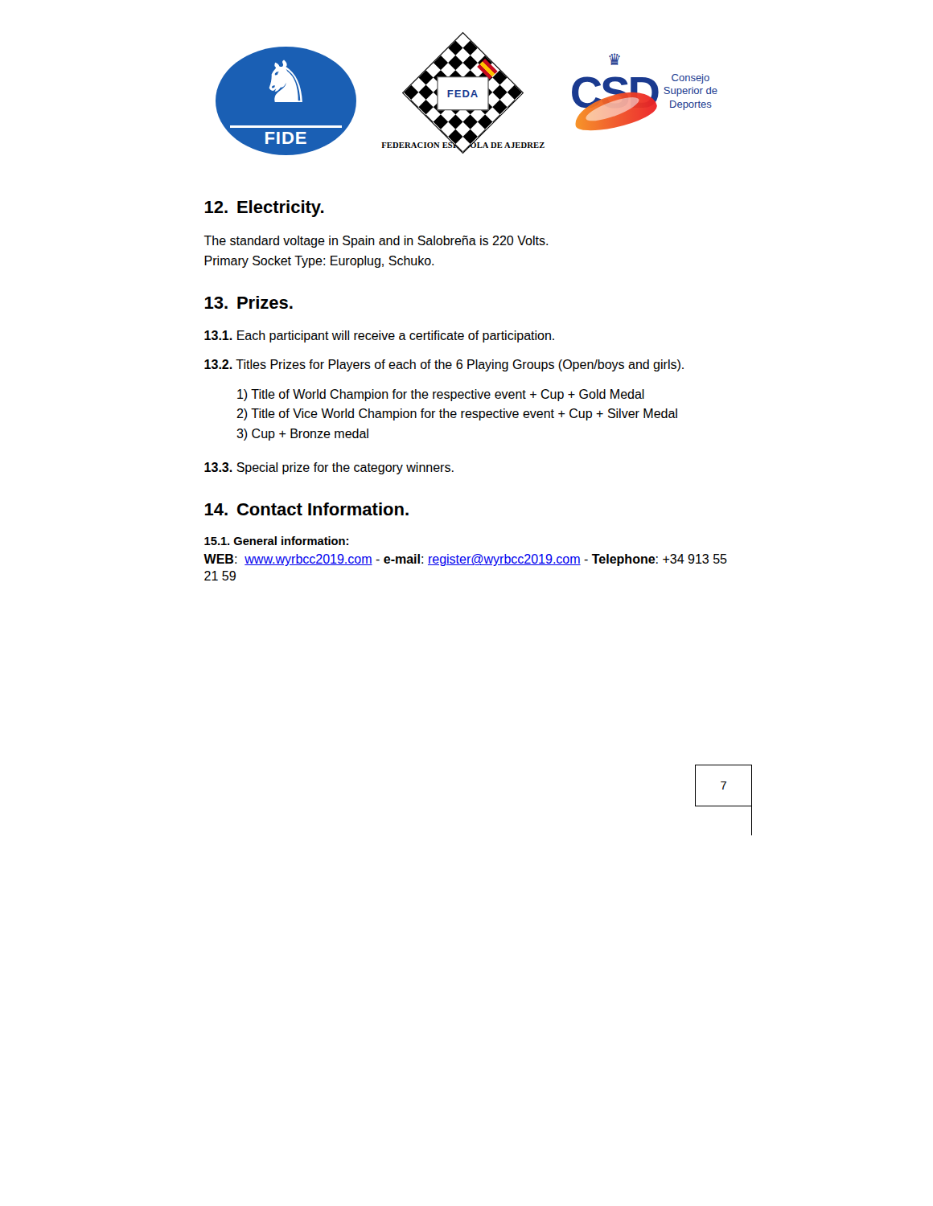♞
FIDE
FEDA
FEDERACION ESPAÑOLA DE AJEDREZ
♛
CSD
Consejo
Superior de
Deportes
12. Electricity.
The standard voltage in Spain and in Salobreña is 220 Volts.
Primary Socket Type: Europlug, Schuko.
13. Prizes.
13.1. Each participant will receive a certificate of participation.
13.2. Titles Prizes for Players of each of the 6 Playing Groups (Open/boys and girls).
1) Title of World Champion for the respective event + Cup + Gold Medal
2) Title of Vice World Champion for the respective event + Cup + Silver Medal
3) Cup + Bronze medal
13.3. Special prize for the category winners.
14. Contact Information.
15.1. General information:
WEB: www.wyrbcc2019.com - e-mail: register@wyrbcc2019.com - Telephone: +34 913 55 21 59
7